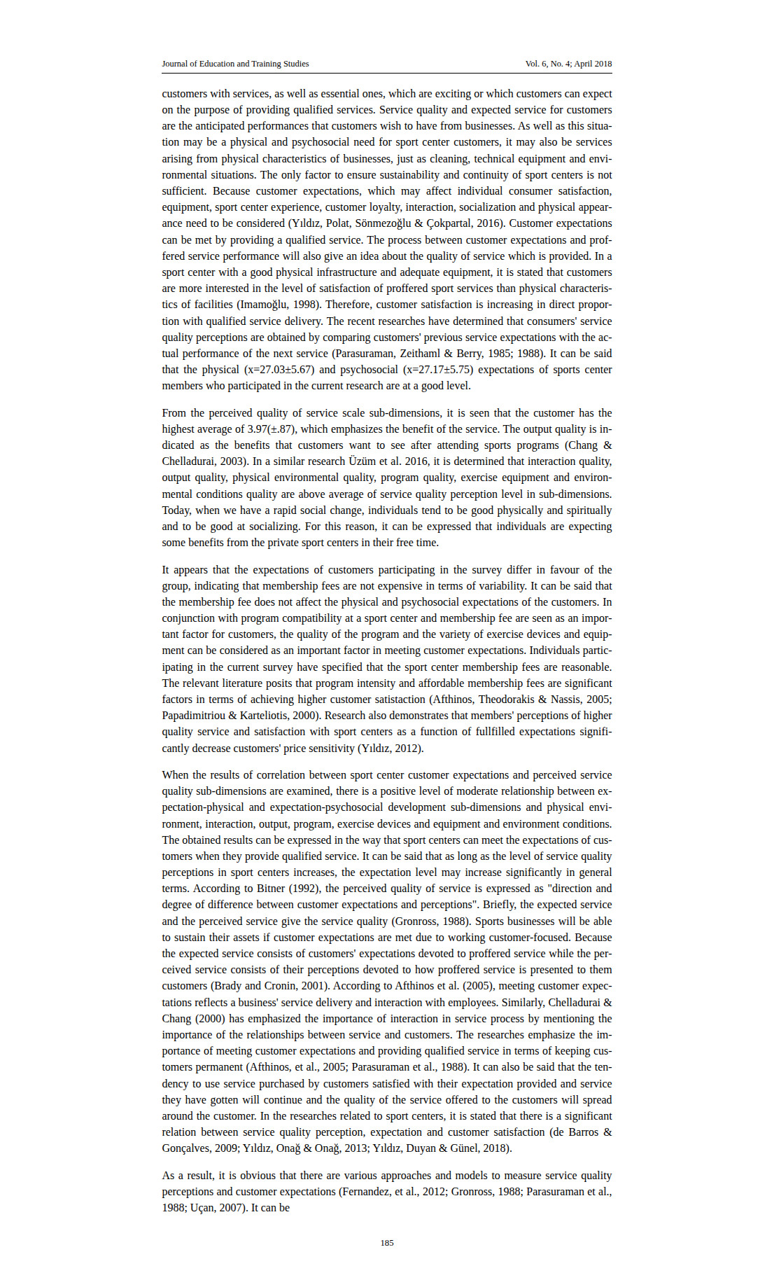Journal of Education and Training Studies
Vol. 6, No. 4; April 2018
customers with services, as well as essential ones, which are exciting or which customers can expect on the purpose of providing qualified services. Service quality and expected service for customers are the anticipated performances that customers wish to have from businesses. As well as this situation may be a physical and psychosocial need for sport center customers, it may also be services arising from physical characteristics of businesses, just as cleaning, technical equipment and environmental situations. The only factor to ensure sustainability and continuity of sport centers is not sufficient. Because customer expectations, which may affect individual consumer satisfaction, equipment, sport center experience, customer loyalty, interaction, socialization and physical appearance need to be considered (Yıldız, Polat, Sönmezoğlu & Çokpartal, 2016). Customer expectations can be met by providing a qualified service. The process between customer expectations and proffered service performance will also give an idea about the quality of service which is provided. In a sport center with a good physical infrastructure and adequate equipment, it is stated that customers are more interested in the level of satisfaction of proffered sport services than physical characteristics of facilities (Imamoğlu, 1998). Therefore, customer satisfaction is increasing in direct proportion with qualified service delivery. The recent researches have determined that consumers' service quality perceptions are obtained by comparing customers' previous service expectations with the actual performance of the next service (Parasuraman, Zeithaml & Berry, 1985; 1988). It can be said that the physical (x=27.03±5.67) and psychosocial (x=27.17±5.75) expectations of sports center members who participated in the current research are at a good level.
From the perceived quality of service scale sub-dimensions, it is seen that the customer has the highest average of 3.97(±.87), which emphasizes the benefit of the service. The output quality is indicated as the benefits that customers want to see after attending sports programs (Chang & Chelladurai, 2003). In a similar research Üzüm et al. 2016, it is determined that interaction quality, output quality, physical environmental quality, program quality, exercise equipment and environmental conditions quality are above average of service quality perception level in sub-dimensions. Today, when we have a rapid social change, individuals tend to be good physically and spiritually and to be good at socializing. For this reason, it can be expressed that individuals are expecting some benefits from the private sport centers in their free time.
It appears that the expectations of customers participating in the survey differ in favour of the group, indicating that membership fees are not expensive in terms of variability. It can be said that the membership fee does not affect the physical and psychosocial expectations of the customers. In conjunction with program compatibility at a sport center and membership fee are seen as an important factor for customers, the quality of the program and the variety of exercise devices and equipment can be considered as an important factor in meeting customer expectations. Individuals participating in the current survey have specified that the sport center membership fees are reasonable. The relevant literature posits that program intensity and affordable membership fees are significant factors in terms of achieving higher customer satistaction (Afthinos, Theodorakis & Nassis, 2005; Papadimitriou & Karteliotis, 2000). Research also demonstrates that members' perceptions of higher quality service and satisfaction with sport centers as a function of fullfilled expectations significantly decrease customers' price sensitivity (Yıldız, 2012).
When the results of correlation between sport center customer expectations and perceived service quality sub-dimensions are examined, there is a positive level of moderate relationship between expectation-physical and expectation-psychosocial development sub-dimensions and physical environment, interaction, output, program, exercise devices and equipment and environment conditions. The obtained results can be expressed in the way that sport centers can meet the expectations of customers when they provide qualified service. It can be said that as long as the level of service quality perceptions in sport centers increases, the expectation level may increase significantly in general terms. According to Bitner (1992), the perceived quality of service is expressed as "direction and degree of difference between customer expectations and perceptions". Briefly, the expected service and the perceived service give the service quality (Gronross, 1988). Sports businesses will be able to sustain their assets if customer expectations are met due to working customer-focused. Because the expected service consists of customers' expectations devoted to proffered service while the perceived service consists of their perceptions devoted to how proffered service is presented to them customers (Brady and Cronin, 2001). According to Afthinos et al. (2005), meeting customer expectations reflects a business' service delivery and interaction with employees. Similarly, Chelladurai & Chang (2000) has emphasized the importance of interaction in service process by mentioning the importance of the relationships between service and customers. The researches emphasize the importance of meeting customer expectations and providing qualified service in terms of keeping customers permanent (Afthinos, et al., 2005; Parasuraman et al., 1988). It can also be said that the tendency to use service purchased by customers satisfied with their expectation provided and service they have gotten will continue and the quality of the service offered to the customers will spread around the customer. In the researches related to sport centers, it is stated that there is a significant relation between service quality perception, expectation and customer satisfaction (de Barros & Gonçalves, 2009; Yıldız, Onağ & Onağ, 2013; Yıldız, Duyan & Günel, 2018).
As a result, it is obvious that there are various approaches and models to measure service quality perceptions and customer expectations (Fernandez, et al., 2012; Gronross, 1988; Parasuraman et al., 1988; Uçan, 2007). It can be
185